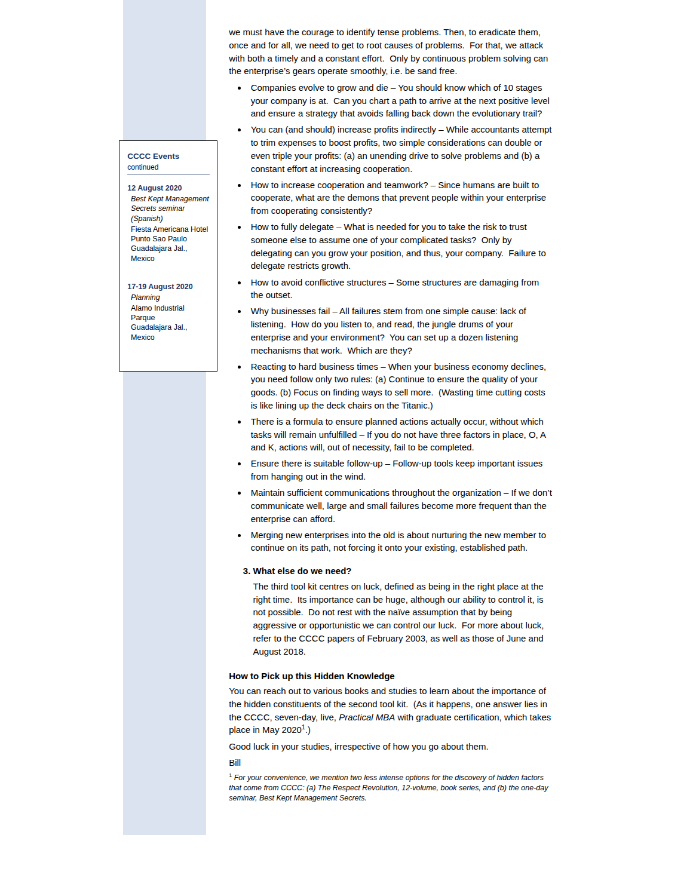CCCC Events continued
12 August 2020
Best Kept Management Secrets seminar (Spanish)
Fiesta Americana Hotel
Punto Sao Paulo
Guadalajara Jal., Mexico
17-19 August 2020
Planning
Alamo Industrial Parque
Guadalajara Jal., Mexico
we must have the courage to identify tense problems. Then, to eradicate them, once and for all, we need to get to root causes of problems. For that, we attack with both a timely and a constant effort. Only by continuous problem solving can the enterprise’s gears operate smoothly, i.e. be sand free.
Companies evolve to grow and die – You should know which of 10 stages your company is at. Can you chart a path to arrive at the next positive level and ensure a strategy that avoids falling back down the evolutionary trail?
You can (and should) increase profits indirectly – While accountants attempt to trim expenses to boost profits, two simple considerations can double or even triple your profits: (a) an unending drive to solve problems and (b) a constant effort at increasing cooperation.
How to increase cooperation and teamwork? – Since humans are built to cooperate, what are the demons that prevent people within your enterprise from cooperating consistently?
How to fully delegate – What is needed for you to take the risk to trust someone else to assume one of your complicated tasks? Only by delegating can you grow your position, and thus, your company. Failure to delegate restricts growth.
How to avoid conflictive structures – Some structures are damaging from the outset.
Why businesses fail – All failures stem from one simple cause: lack of listening. How do you listen to, and read, the jungle drums of your enterprise and your environment? You can set up a dozen listening mechanisms that work. Which are they?
Reacting to hard business times – When your business economy declines, you need follow only two rules: (a) Continue to ensure the quality of your goods. (b) Focus on finding ways to sell more. (Wasting time cutting costs is like lining up the deck chairs on the Titanic.)
There is a formula to ensure planned actions actually occur, without which tasks will remain unfulfilled – If you do not have three factors in place, O, A and K, actions will, out of necessity, fail to be completed.
Ensure there is suitable follow-up – Follow-up tools keep important issues from hanging out in the wind.
Maintain sufficient communications throughout the organization – If we don’t communicate well, large and small failures become more frequent than the enterprise can afford.
Merging new enterprises into the old is about nurturing the new member to continue on its path, not forcing it onto your existing, established path.
What else do we need? The third tool kit centres on luck, defined as being in the right place at the right time. Its importance can be huge, although our ability to control it, is not possible. Do not rest with the naïve assumption that by being aggressive or opportunistic we can control our luck. For more about luck, refer to the CCCC papers of February 2003, as well as those of June and August 2018.
How to Pick up this Hidden Knowledge
You can reach out to various books and studies to learn about the importance of the hidden constituents of the second tool kit. (As it happens, one answer lies in the CCCC, seven-day, live, Practical MBA with graduate certification, which takes place in May 20201.)
Good luck in your studies, irrespective of how you go about them.
Bill
1 For your convenience, we mention two less intense options for the discovery of hidden factors that come from CCCC: (a) The Respect Revolution, 12-volume, book series, and (b) the one-day seminar, Best Kept Management Secrets.